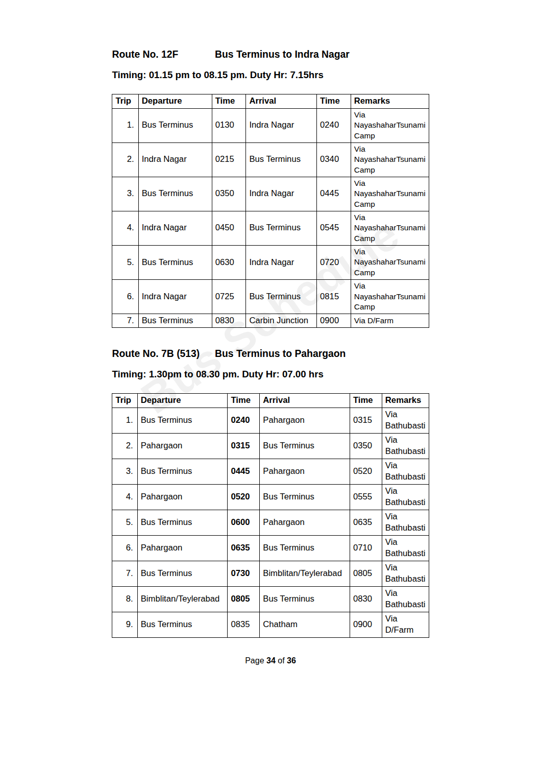Bus Schedule
Route No. 12FBus Terminus to Indra Nagar
Timing: 01.15 pm to 08.15 pm. Duty Hr: 7.15hrs
| Trip | Departure | Time | Arrival | Time | Remarks |
| --- | --- | --- | --- | --- | --- |
| 1. | Bus Terminus | 0130 | Indra Nagar | 0240 | Via NayashaharTsunami Camp |
| 2. | Indra Nagar | 0215 | Bus Terminus | 0340 | Via NayashaharTsunami Camp |
| 3. | Bus Terminus | 0350 | Indra Nagar | 0445 | Via NayashaharTsunami Camp |
| 4. | Indra Nagar | 0450 | Bus Terminus | 0545 | Via NayashaharTsunami Camp |
| 5. | Bus Terminus | 0630 | Indra Nagar | 0720 | Via NayashaharTsunami Camp |
| 6. | Indra Nagar | 0725 | Bus Terminus | 0815 | Via NayashaharTsunami Camp |
| 7. | Bus Terminus | 0830 | Carbin Junction | 0900 | Via D/Farm |
Route No. 7B (513) Bus Terminus to Pahargaon
Timing: 1.30pm to 08.30 pm. Duty Hr: 07.00 hrs
| Trip | Departure | Time | Arrival | Time | Remarks |
| --- | --- | --- | --- | --- | --- |
| 1. | Bus Terminus | 0240 | Pahargaon | 0315 | Via Bathubasti |
| 2. | Pahargaon | 0315 | Bus Terminus | 0350 | Via Bathubasti |
| 3. | Bus Terminus | 0445 | Pahargaon | 0520 | Via Bathubasti |
| 4. | Pahargaon | 0520 | Bus Terminus | 0555 | Via Bathubasti |
| 5. | Bus Terminus | 0600 | Pahargaon | 0635 | Via Bathubasti |
| 6. | Pahargaon | 0635 | Bus Terminus | 0710 | Via Bathubasti |
| 7. | Bus Terminus | 0730 | Bimblitan/Teylerabad | 0805 | Via Bathubasti |
| 8. | Bimblitan/Teylerabad | 0805 | Bus Terminus | 0830 | Via Bathubasti |
| 9. | Bus Terminus | 0835 | Chatham | 0900 | Via D/Farm |
Page 34 of 36